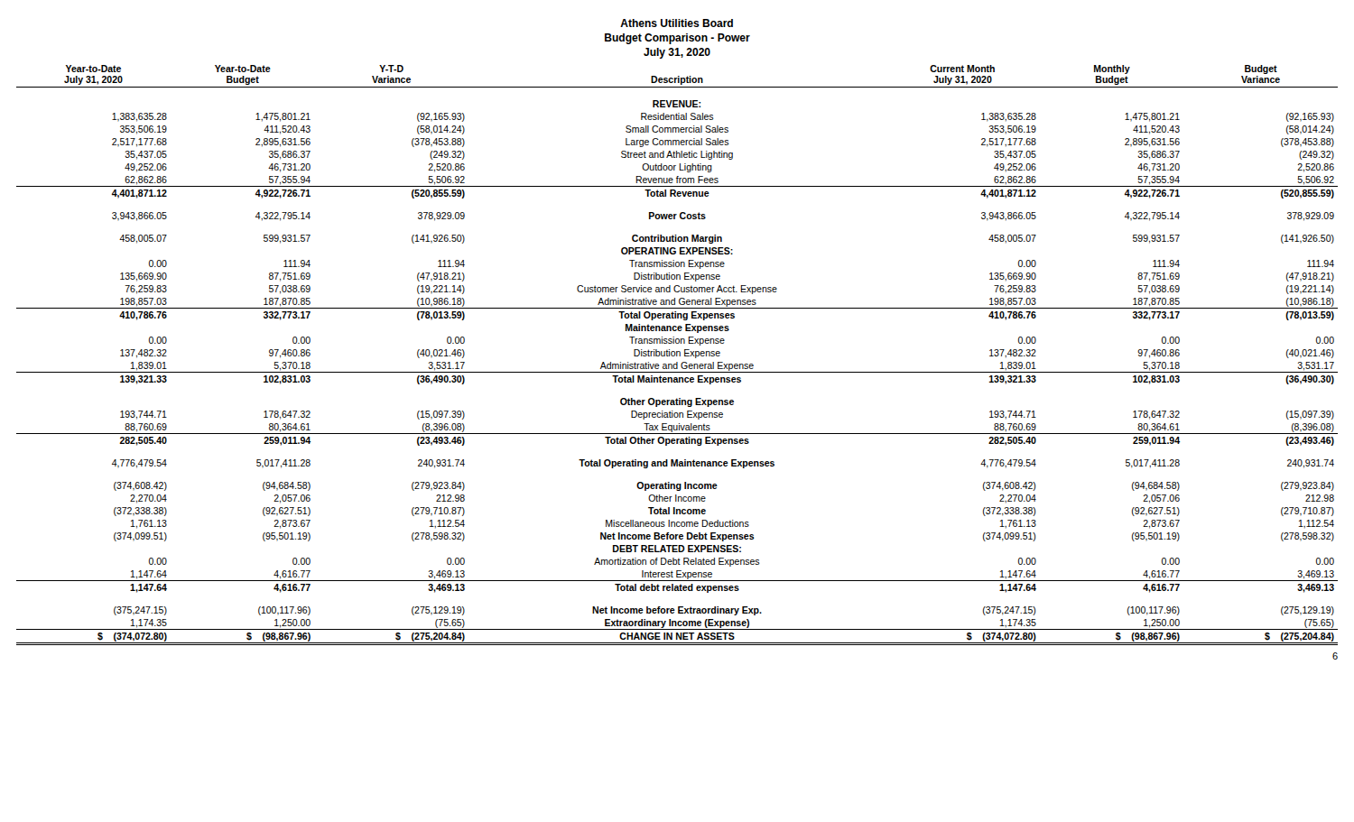Athens Utilities Board
Budget Comparison - Power
July 31, 2020
| Year-to-Date July 31, 2020 | Year-to-Date Budget | Y-T-D Variance | Description | Current Month July 31, 2020 | Monthly Budget | Budget Variance |
| --- | --- | --- | --- | --- | --- | --- |
| | | | REVENUE: | | | |
| 1,383,635.28 | 1,475,801.21 | (92,165.93) | Residential Sales | 1,383,635.28 | 1,475,801.21 | (92,165.93) |
| 353,506.19 | 411,520.43 | (58,014.24) | Small Commercial Sales | 353,506.19 | 411,520.43 | (58,014.24) |
| 2,517,177.68 | 2,895,631.56 | (378,453.88) | Large Commercial Sales | 2,517,177.68 | 2,895,631.56 | (378,453.88) |
| 35,437.05 | 35,686.37 | (249.32) | Street and Athletic Lighting | 35,437.05 | 35,686.37 | (249.32) |
| 49,252.06 | 46,731.20 | 2,520.86 | Outdoor Lighting | 49,252.06 | 46,731.20 | 2,520.86 |
| 62,862.86 | 57,355.94 | 5,506.92 | Revenue from Fees | 62,862.86 | 57,355.94 | 5,506.92 |
| 4,401,871.12 | 4,922,726.71 | (520,855.59) | Total Revenue | 4,401,871.12 | 4,922,726.71 | (520,855.59) |
| 3,943,866.05 | 4,322,795.14 | 378,929.09 | Power Costs | 3,943,866.05 | 4,322,795.14 | 378,929.09 |
| 458,005.07 | 599,931.57 | (141,926.50) | Contribution Margin | 458,005.07 | 599,931.57 | (141,926.50) |
| | | | OPERATING EXPENSES: | | | |
| 0.00 | 111.94 | 111.94 | Transmission Expense | 0.00 | 111.94 | 111.94 |
| 135,669.90 | 87,751.69 | (47,918.21) | Distribution Expense | 135,669.90 | 87,751.69 | (47,918.21) |
| 76,259.83 | 57,038.69 | (19,221.14) | Customer Service and Customer Acct. Expense | 76,259.83 | 57,038.69 | (19,221.14) |
| 198,857.03 | 187,870.85 | (10,986.18) | Administrative and General Expenses | 198,857.03 | 187,870.85 | (10,986.18) |
| 410,786.76 | 332,773.17 | (78,013.59) | Total Operating Expenses | 410,786.76 | 332,773.17 | (78,013.59) |
| | | | Maintenance Expenses | | | |
| 0.00 | 0.00 | 0.00 | Transmission Expense | 0.00 | 0.00 | 0.00 |
| 137,482.32 | 97,460.86 | (40,021.46) | Distribution Expense | 137,482.32 | 97,460.86 | (40,021.46) |
| 1,839.01 | 5,370.18 | 3,531.17 | Administrative and General Expense | 1,839.01 | 5,370.18 | 3,531.17 |
| 139,321.33 | 102,831.03 | (36,490.30) | Total Maintenance Expenses | 139,321.33 | 102,831.03 | (36,490.30) |
| | | | Other Operating Expense | | | |
| 193,744.71 | 178,647.32 | (15,097.39) | Depreciation Expense | 193,744.71 | 178,647.32 | (15,097.39) |
| 88,760.69 | 80,364.61 | (8,396.08) | Tax Equivalents | 88,760.69 | 80,364.61 | (8,396.08) |
| 282,505.40 | 259,011.94 | (23,493.46) | Total Other Operating Expenses | 282,505.40 | 259,011.94 | (23,493.46) |
| 4,776,479.54 | 5,017,411.28 | 240,931.74 | Total Operating and Maintenance Expenses | 4,776,479.54 | 5,017,411.28 | 240,931.74 |
| (374,608.42) | (94,684.58) | (279,923.84) | Operating Income | (374,608.42) | (94,684.58) | (279,923.84) |
| 2,270.04 | 2,057.06 | 212.98 | Other Income | 2,270.04 | 2,057.06 | 212.98 |
| (372,338.38) | (92,627.51) | (279,710.87) | Total Income | (372,338.38) | (92,627.51) | (279,710.87) |
| 1,761.13 | 2,873.67 | 1,112.54 | Miscellaneous Income Deductions | 1,761.13 | 2,873.67 | 1,112.54 |
| (374,099.51) | (95,501.19) | (278,598.32) | Net Income Before Debt Expenses | (374,099.51) | (95,501.19) | (278,598.32) |
| | | | DEBT RELATED EXPENSES: | | | |
| 0.00 | 0.00 | 0.00 | Amortization of Debt Related Expenses | 0.00 | 0.00 | 0.00 |
| 1,147.64 | 4,616.77 | 3,469.13 | Interest Expense | 1,147.64 | 4,616.77 | 3,469.13 |
| 1,147.64 | 4,616.77 | 3,469.13 | Total debt related expenses | 1,147.64 | 4,616.77 | 3,469.13 |
| (375,247.15) | (100,117.96) | (275,129.19) | Net Income before Extraordinary Exp. | (375,247.15) | (100,117.96) | (275,129.19) |
| 1,174.35 | 1,250.00 | (75.65) | Extraordinary Income (Expense) | 1,174.35 | 1,250.00 | (75.65) |
| $ (374,072.80) | $ (98,867.96) | $ (275,204.84) | CHANGE IN NET ASSETS | $ (374,072.80) | $ (98,867.96) | $ (275,204.84) |
6